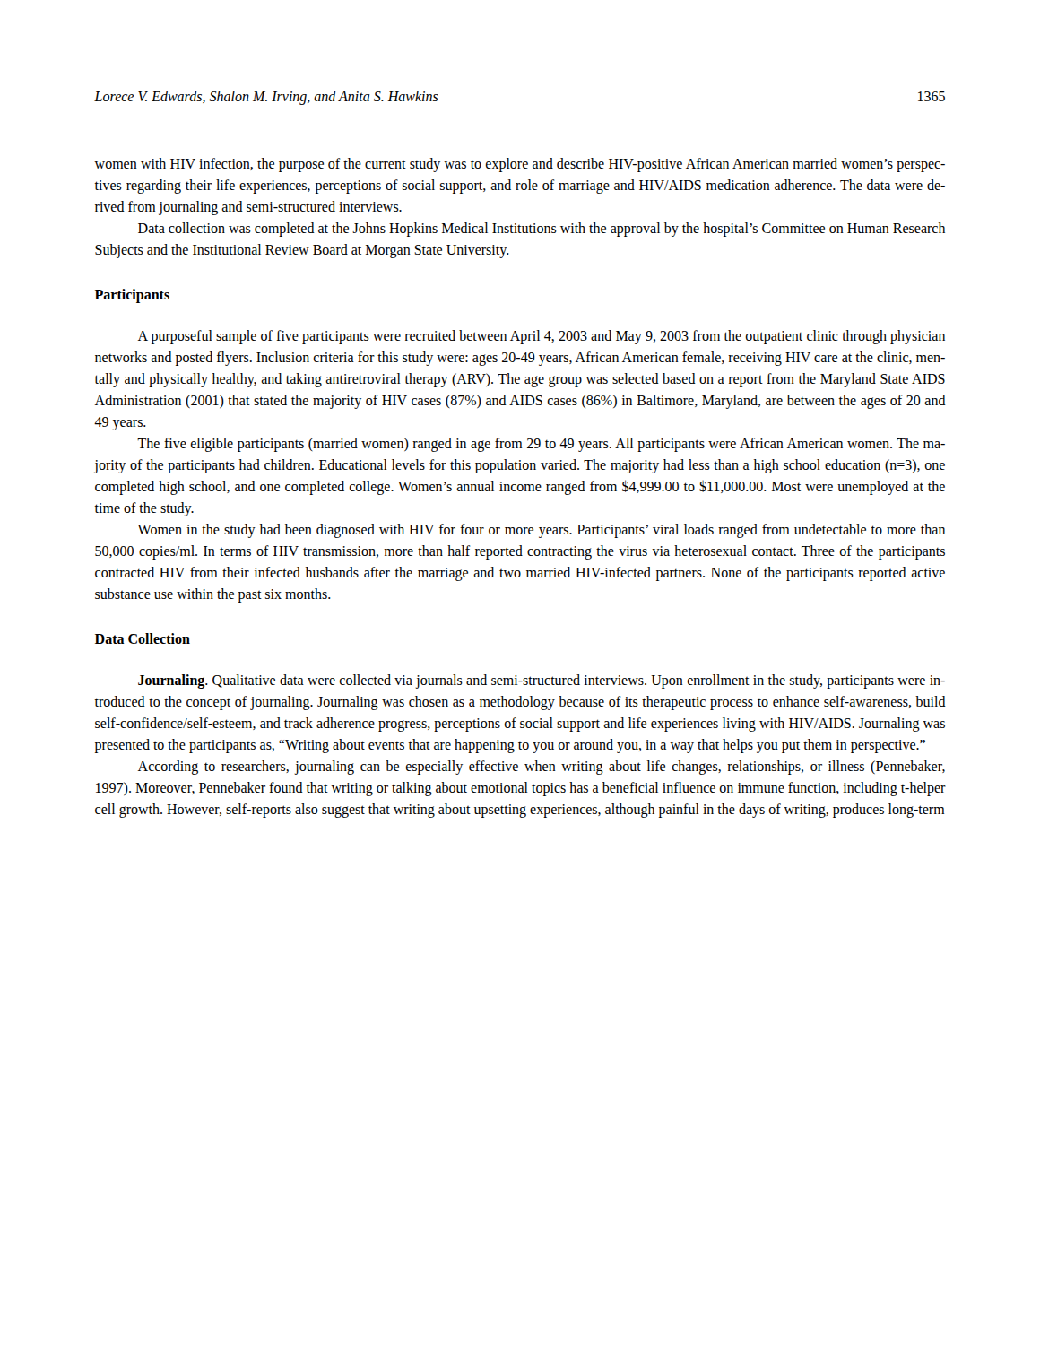Lorece V. Edwards, Shalon M. Irving, and Anita S. Hawkins 1365
women with HIV infection, the purpose of the current study was to explore and describe HIV-positive African American married women’s perspectives regarding their life experiences, perceptions of social support, and role of marriage and HIV/AIDS medication adherence. The data were derived from journaling and semi-structured interviews.
Data collection was completed at the Johns Hopkins Medical Institutions with the approval by the hospital’s Committee on Human Research Subjects and the Institutional Review Board at Morgan State University.
Participants
A purposeful sample of five participants were recruited between April 4, 2003 and May 9, 2003 from the outpatient clinic through physician networks and posted flyers. Inclusion criteria for this study were: ages 20-49 years, African American female, receiving HIV care at the clinic, mentally and physically healthy, and taking antiretroviral therapy (ARV). The age group was selected based on a report from the Maryland State AIDS Administration (2001) that stated the majority of HIV cases (87%) and AIDS cases (86%) in Baltimore, Maryland, are between the ages of 20 and 49 years.
The five eligible participants (married women) ranged in age from 29 to 49 years. All participants were African American women. The majority of the participants had children. Educational levels for this population varied. The majority had less than a high school education (n=3), one completed high school, and one completed college. Women’s annual income ranged from $4,999.00 to $11,000.00. Most were unemployed at the time of the study.
Women in the study had been diagnosed with HIV for four or more years. Participants’ viral loads ranged from undetectable to more than 50,000 copies/ml. In terms of HIV transmission, more than half reported contracting the virus via heterosexual contact. Three of the participants contracted HIV from their infected husbands after the marriage and two married HIV-infected partners. None of the participants reported active substance use within the past six months.
Data Collection
Journaling. Qualitative data were collected via journals and semi-structured interviews. Upon enrollment in the study, participants were introduced to the concept of journaling. Journaling was chosen as a methodology because of its therapeutic process to enhance self-awareness, build self-confidence/self-esteem, and track adherence progress, perceptions of social support and life experiences living with HIV/AIDS. Journaling was presented to the participants as, “Writing about events that are happening to you or around you, in a way that helps you put them in perspective.”
According to researchers, journaling can be especially effective when writing about life changes, relationships, or illness (Pennebaker, 1997). Moreover, Pennebaker found that writing or talking about emotional topics has a beneficial influence on immune function, including t-helper cell growth. However, self-reports also suggest that writing about upsetting experiences, although painful in the days of writing, produces long-term